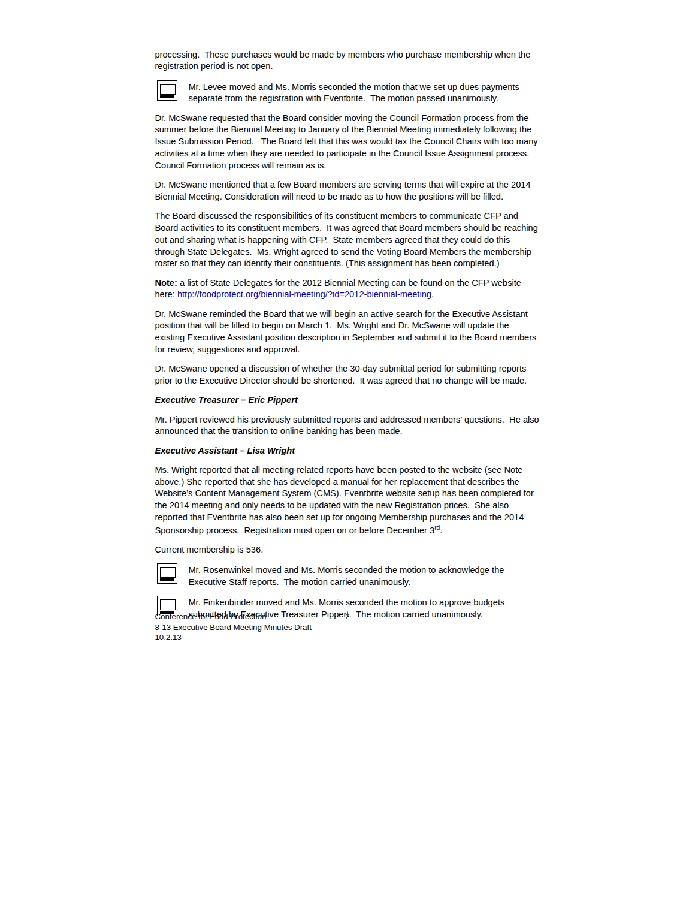processing. These purchases would be made by members who purchase membership when the registration period is not open.
Mr. Levee moved and Ms. Morris seconded the motion that we set up dues payments separate from the registration with Eventbrite. The motion passed unanimously.
Dr. McSwane requested that the Board consider moving the Council Formation process from the summer before the Biennial Meeting to January of the Biennial Meeting immediately following the Issue Submission Period. The Board felt that this was would tax the Council Chairs with too many activities at a time when they are needed to participate in the Council Issue Assignment process. Council Formation process will remain as is.
Dr. McSwane mentioned that a few Board members are serving terms that will expire at the 2014 Biennial Meeting. Consideration will need to be made as to how the positions will be filled.
The Board discussed the responsibilities of its constituent members to communicate CFP and Board activities to its constituent members. It was agreed that Board members should be reaching out and sharing what is happening with CFP. State members agreed that they could do this through State Delegates. Ms. Wright agreed to send the Voting Board Members the membership roster so that they can identify their constituents. (This assignment has been completed.)
Note: a list of State Delegates for the 2012 Biennial Meeting can be found on the CFP website here: http://foodprotect.org/biennial-meeting/?id=2012-biennial-meeting.
Dr. McSwane reminded the Board that we will begin an active search for the Executive Assistant position that will be filled to begin on March 1. Ms. Wright and Dr. McSwane will update the existing Executive Assistant position description in September and submit it to the Board members for review, suggestions and approval.
Dr. McSwane opened a discussion of whether the 30-day submittal period for submitting reports prior to the Executive Director should be shortened. It was agreed that no change will be made.
Executive Treasurer – Eric Pippert
Mr. Pippert reviewed his previously submitted reports and addressed members’ questions. He also announced that the transition to online banking has been made.
Executive Assistant – Lisa Wright
Ms. Wright reported that all meeting-related reports have been posted to the website (see Note above.) She reported that she has developed a manual for her replacement that describes the Website’s Content Management System (CMS). Eventbrite website setup has been completed for the 2014 meeting and only needs to be updated with the new Registration prices. She also reported that Eventbrite has also been set up for ongoing Membership purchases and the 2014 Sponsorship process. Registration must open on or before December 3rd.
Current membership is 536.
Mr. Rosenwinkel moved and Ms. Morris seconded the motion to acknowledge the Executive Staff reports. The motion carried unanimously.
Mr. Finkenbinder moved and Ms. Morris seconded the motion to approve budgets submitted by Executive Treasurer Pippert. The motion carried unanimously.
| Conference for Food Protection 8-13 Executive Board Meeting Minutes Draft 10.2.13 | 2 | |